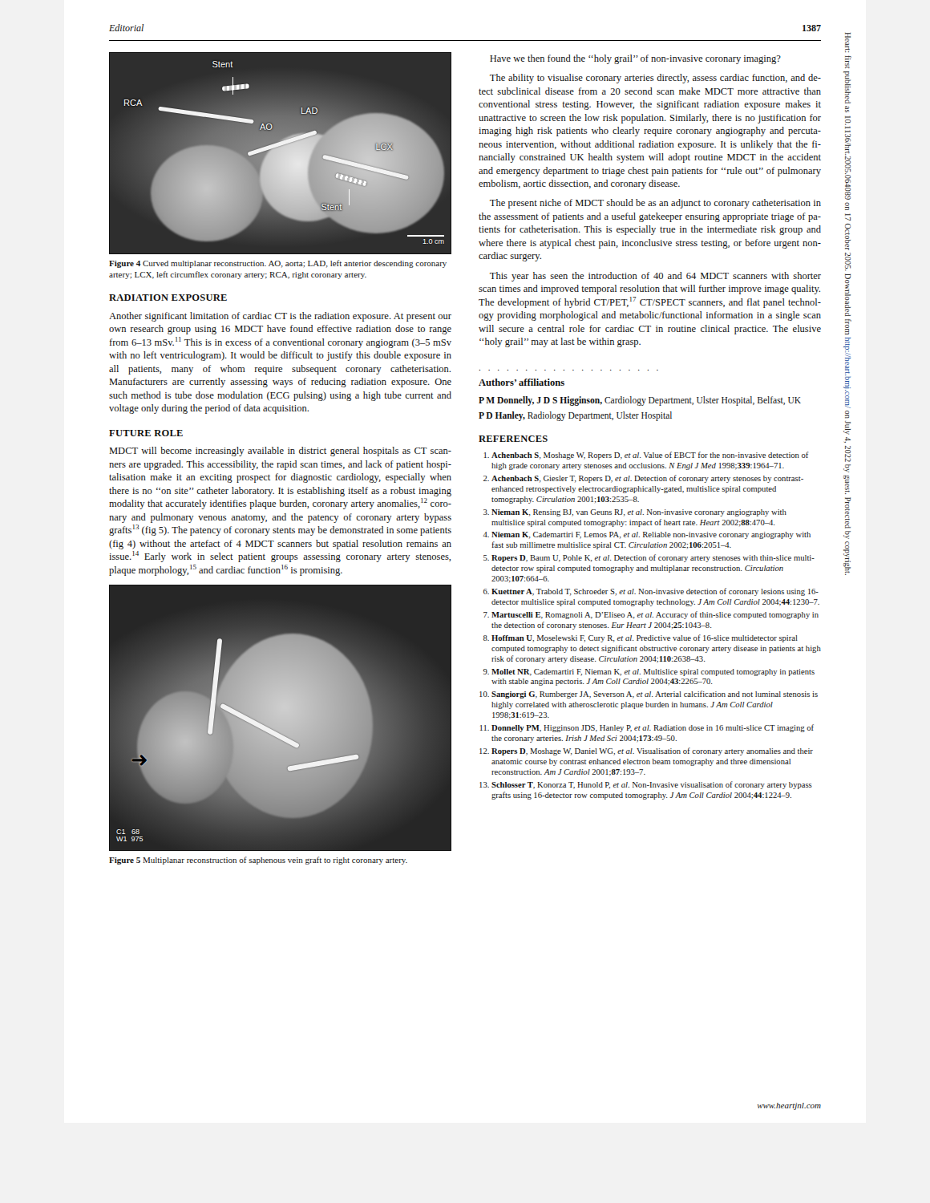Editorial
1387
Stent
RCA
AO
LAD
LCX
Stent
1.0 cm
Figure 4 Curved multiplanar reconstruction. AO, aorta; LAD, left anterior descending coronary artery; LCX, left circumflex coronary artery; RCA, right coronary artery.
Radiation exposure
Another significant limitation of cardiac CT is the radiation exposure. At present our own research group using 16 MDCT have found effective radiation dose to range from 6–13 mSv.11 This is in excess of a conventional coronary angiogram (3–5 mSv with no left ventriculogram). It would be difficult to justify this double exposure in all patients, many of whom require subsequent coronary catheterisation. Manufacturers are currently assessing ways of reducing radiation exposure. One such method is tube dose modulation (ECG pulsing) using a high tube current and voltage only during the period of data acquisition.
Future role
MDCT will become increasingly available in district general hospitals as CT scanners are upgraded. This accessibility, the rapid scan times, and lack of patient hospitalisation make it an exciting prospect for diagnostic cardiology, especially when there is no ‘‘on site’’ catheter laboratory. It is establishing itself as a robust imaging modality that accurately identifies plaque burden, coronary artery anomalies,12 coronary and pulmonary venous anatomy, and the patency of coronary artery bypass grafts13 (fig 5). The patency of coronary stents may be demonstrated in some patients (fig 4) without the artefact of 4 MDCT scanners but spatial resolution remains an issue.14 Early work in select patient groups assessing coronary artery stenoses, plaque morphology,15 and cardiac function16 is promising.
➜
C1 68
W1 975
Figure 5 Multiplanar reconstruction of saphenous vein graft to right coronary artery.
Have we then found the ‘‘holy grail’’ of non-invasive coronary imaging?
The ability to visualise coronary arteries directly, assess cardiac function, and detect subclinical disease from a 20 second scan make MDCT more attractive than conventional stress testing. However, the significant radiation exposure makes it unattractive to screen the low risk population. Similarly, there is no justification for imaging high risk patients who clearly require coronary angiography and percutaneous intervention, without additional radiation exposure. It is unlikely that the financially constrained UK health system will adopt routine MDCT in the accident and emergency department to triage chest pain patients for ‘‘rule out’’ of pulmonary embolism, aortic dissection, and coronary disease.
The present niche of MDCT should be as an adjunct to coronary catheterisation in the assessment of patients and a useful gatekeeper ensuring appropriate triage of patients for catheterisation. This is especially true in the intermediate risk group and where there is atypical chest pain, inconclusive stress testing, or before urgent non-cardiac surgery.
This year has seen the introduction of 40 and 64 MDCT scanners with shorter scan times and improved temporal resolution that will further improve image quality. The development of hybrid CT/PET,17 CT/SPECT scanners, and flat panel technology providing morphological and metabolic/functional information in a single scan will secure a central role for cardiac CT in routine clinical practice. The elusive ‘‘holy grail’’ may at last be within grasp.
. . . . . . . . . . . . . . . . . . . .
Authors’ affiliations
P M Donnelly, J D S Higginson, Cardiology Department, Ulster Hospital, Belfast, UK
P D Hanley, Radiology Department, Ulster Hospital
References
Achenbach S, Moshage W, Ropers D, et al. Value of EBCT for the non-invasive detection of high grade coronary artery stenoses and occlusions. N Engl J Med 1998;339:1964–71.
Achenbach S, Giesler T, Ropers D, et al. Detection of coronary artery stenoses by contrast-enhanced retrospectively electrocardiographically-gated, multislice spiral computed tomography. Circulation 2001;103:2535–8.
Nieman K, Rensing BJ, van Geuns RJ, et al. Non-invasive coronary angiography with multislice spiral computed tomography: impact of heart rate. Heart 2002;88:470–4.
Nieman K, Cademartiri F, Lemos PA, et al. Reliable non-invasive coronary angiography with fast sub millimetre multislice spiral CT. Circulation 2002;106:2051–4.
Ropers D, Baum U, Pohle K, et al. Detection of coronary artery stenoses with thin-slice multi-detector row spiral computed tomography and multiplanar reconstruction. Circulation 2003;107:664–6.
Kuettner A, Trabold T, Schroeder S, et al. Non-invasive detection of coronary lesions using 16-detector multislice spiral computed tomography technology. J Am Coll Cardiol 2004;44:1230–7.
Martuscelli E, Romagnoli A, D’Eliseo A, et al. Accuracy of thin-slice computed tomography in the detection of coronary stenoses. Eur Heart J 2004;25:1043–8.
Hoffman U, Moselewski F, Cury R, et al. Predictive value of 16-slice multidetector spiral computed tomography to detect significant obstructive coronary artery disease in patients at high risk of coronary artery disease. Circulation 2004;110:2638–43.
Mollet NR, Cademartiri F, Nieman K, et al. Multislice spiral computed tomography in patients with stable angina pectoris. J Am Coll Cardiol 2004;43:2265–70.
Sangiorgi G, Rumberger JA, Severson A, et al. Arterial calcification and not luminal stenosis is highly correlated with atherosclerotic plaque burden in humans. J Am Coll Cardiol 1998;31:619–23.
Donnelly PM, Higginson JDS, Hanley P, et al. Radiation dose in 16 multi-slice CT imaging of the coronary arteries. Irish J Med Sci 2004;173:49–50.
Ropers D, Moshage W, Daniel WG, et al. Visualisation of coronary artery anomalies and their anatomic course by contrast enhanced electron beam tomography and three dimensional reconstruction. Am J Cardiol 2001;87:193–7.
Schlosser T, Konorza T, Hunold P, et al. Non-Invasive visualisation of coronary artery bypass grafts using 16-detector row computed tomography. J Am Coll Cardiol 2004;44:1224–9.
www.heartjnl.com
Heart: first published as 10.1136/hrt.2005.064089 on 17 October 2005. Downloaded from http://heart.bmj.com/ on July 4, 2022 by guest. Protected by copyright.